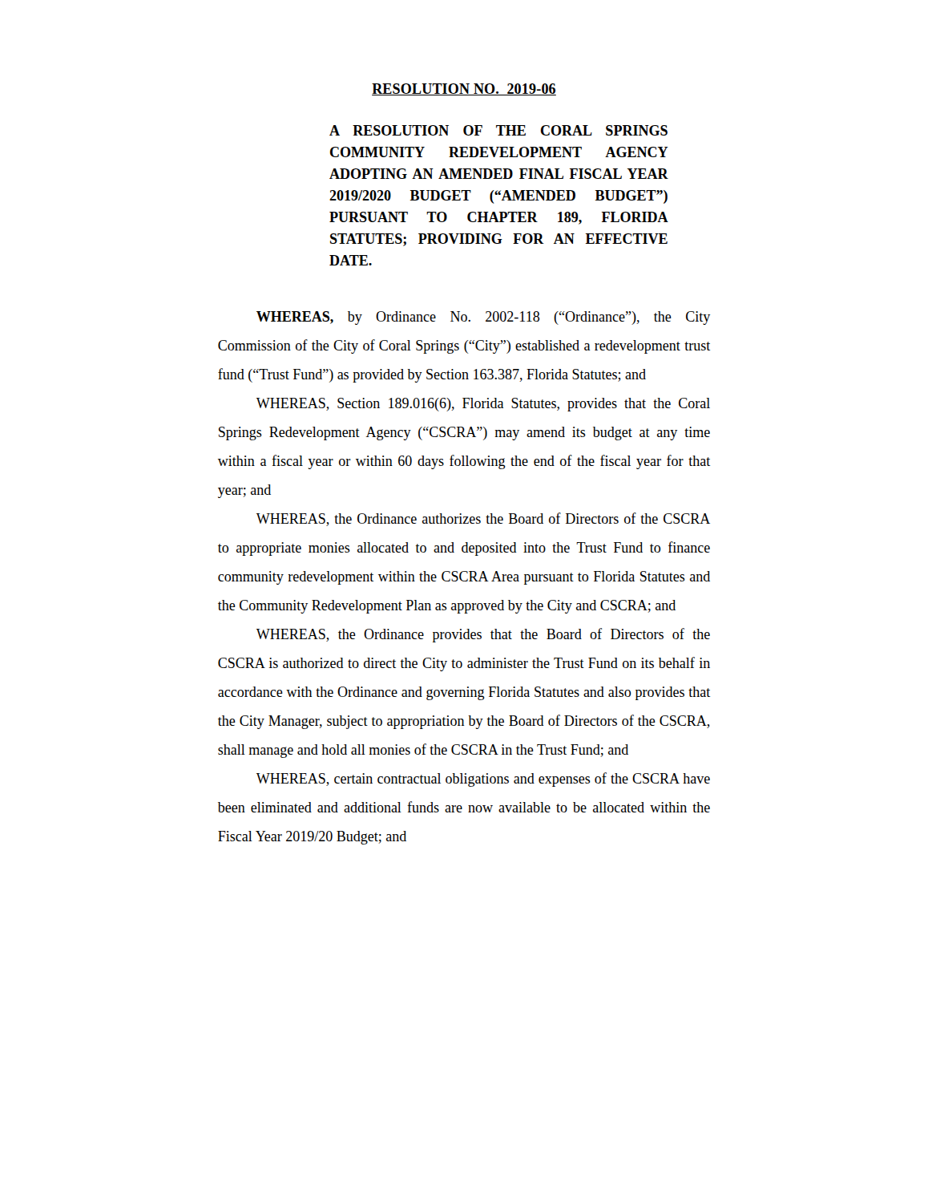RESOLUTION NO. 2019-06
A RESOLUTION OF THE CORAL SPRINGS COMMUNITY REDEVELOPMENT AGENCY ADOPTING AN AMENDED FINAL FISCAL YEAR 2019/2020 BUDGET (“AMENDED BUDGET”) PURSUANT TO CHAPTER 189, FLORIDA STATUTES; PROVIDING FOR AN EFFECTIVE DATE.
WHEREAS, by Ordinance No. 2002-118 (“Ordinance”), the City Commission of the City of Coral Springs (“City”) established a redevelopment trust fund (“Trust Fund”) as provided by Section 163.387, Florida Statutes; and
WHEREAS, Section 189.016(6), Florida Statutes, provides that the Coral Springs Redevelopment Agency (“CSCRA”) may amend its budget at any time within a fiscal year or within 60 days following the end of the fiscal year for that year; and
WHEREAS, the Ordinance authorizes the Board of Directors of the CSCRA to appropriate monies allocated to and deposited into the Trust Fund to finance community redevelopment within the CSCRA Area pursuant to Florida Statutes and the Community Redevelopment Plan as approved by the City and CSCRA; and
WHEREAS, the Ordinance provides that the Board of Directors of the CSCRA is authorized to direct the City to administer the Trust Fund on its behalf in accordance with the Ordinance and governing Florida Statutes and also provides that the City Manager, subject to appropriation by the Board of Directors of the CSCRA, shall manage and hold all monies of the CSCRA in the Trust Fund; and
WHEREAS, certain contractual obligations and expenses of the CSCRA have been eliminated and additional funds are now available to be allocated within the Fiscal Year 2019/20 Budget; and